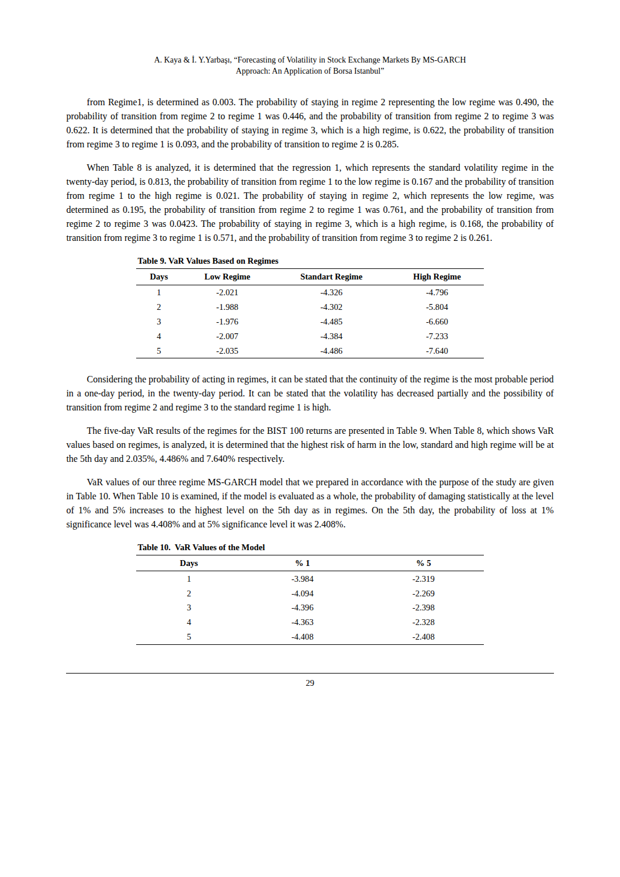A. Kaya & İ. Y.Yarbaşı, “Forecasting of Volatility in Stock Exchange Markets By MS-GARCH
Approach: An Application of Borsa Istanbul”
from Regime1, is determined as 0.003. The probability of staying in regime 2 representing the low regime was 0.490, the probability of transition from regime 2 to regime 1 was 0.446, and the probability of transition from regime 2 to regime 3 was 0.622. It is determined that the probability of staying in regime 3, which is a high regime, is 0.622, the probability of transition from regime 3 to regime 1 is 0.093, and the probability of transition to regime 2 is 0.285.
When Table 8 is analyzed, it is determined that the regression 1, which represents the standard volatility regime in the twenty-day period, is 0.813, the probability of transition from regime 1 to the low regime is 0.167 and the probability of transition from regime 1 to the high regime is 0.021. The probability of staying in regime 2, which represents the low regime, was determined as 0.195, the probability of transition from regime 2 to regime 1 was 0.761, and the probability of transition from regime 2 to regime 3 was 0.0423. The probability of staying in regime 3, which is a high regime, is 0.168, the probability of transition from regime 3 to regime 1 is 0.571, and the probability of transition from regime 3 to regime 2 is 0.261.
Table 9. VaR Values Based on Regimes
| Days | Low Regime | Standart Regime | High Regime |
| --- | --- | --- | --- |
| 1 | -2.021 | -4.326 | -4.796 |
| 2 | -1.988 | -4.302 | -5.804 |
| 3 | -1.976 | -4.485 | -6.660 |
| 4 | -2.007 | -4.384 | -7.233 |
| 5 | -2.035 | -4.486 | -7.640 |
Considering the probability of acting in regimes, it can be stated that the continuity of the regime is the most probable period in a one-day period, in the twenty-day period. It can be stated that the volatility has decreased partially and the possibility of transition from regime 2 and regime 3 to the standard regime 1 is high.
The five-day VaR results of the regimes for the BIST 100 returns are presented in Table 9. When Table 8, which shows VaR values based on regimes, is analyzed, it is determined that the highest risk of harm in the low, standard and high regime will be at the 5th day and 2.035%, 4.486% and 7.640% respectively.
VaR values of our three regime MS-GARCH model that we prepared in accordance with the purpose of the study are given in Table 10. When Table 10 is examined, if the model is evaluated as a whole, the probability of damaging statistically at the level of 1% and 5% increases to the highest level on the 5th day as in regimes. On the 5th day, the probability of loss at 1% significance level was 4.408% and at 5% significance level it was 2.408%.
Table 10. VaR Values of the Model
| Days | % 1 | % 5 |
| --- | --- | --- |
| 1 | -3.984 | -2.319 |
| 2 | -4.094 | -2.269 |
| 3 | -4.396 | -2.398 |
| 4 | -4.363 | -2.328 |
| 5 | -4.408 | -2.408 |
29